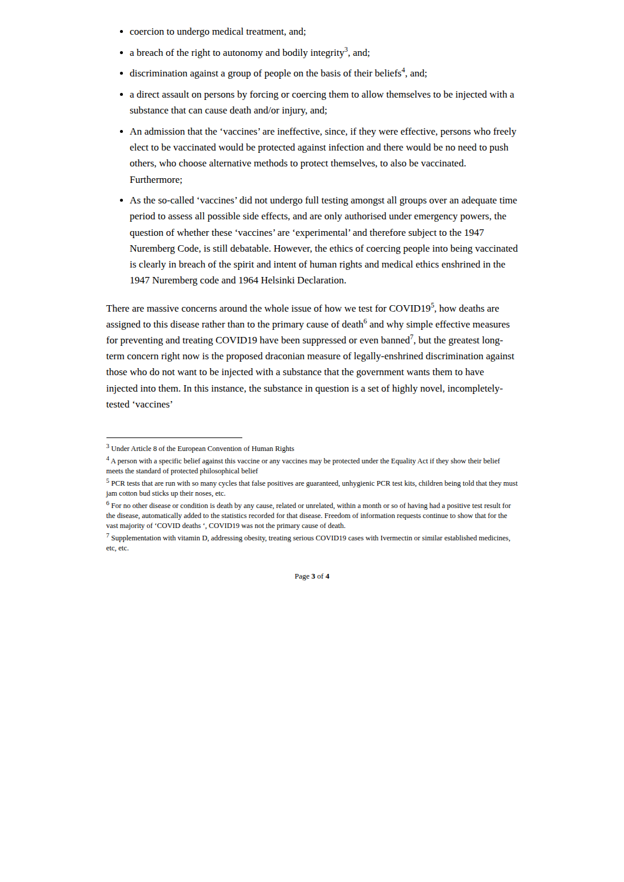coercion to undergo medical treatment, and;
a breach of the right to autonomy and bodily integrity3, and;
discrimination against a group of people on the basis of their beliefs4, and;
a direct assault on persons by forcing or coercing them to allow themselves to be injected with a substance that can cause death and/or injury, and;
An admission that the ‘vaccines’ are ineffective, since, if they were effective, persons who freely elect to be vaccinated would be protected against infection and there would be no need to push others, who choose alternative methods to protect themselves, to also be vaccinated. Furthermore;
As the so-called ‘vaccines’ did not undergo full testing amongst all groups over an adequate time period to assess all possible side effects, and are only authorised under emergency powers, the question of whether these ‘vaccines’ are ‘experimental’ and therefore subject to the 1947 Nuremberg Code, is still debatable. However, the ethics of coercing people into being vaccinated is clearly in breach of the spirit and intent of human rights and medical ethics enshrined in the 1947 Nuremberg code and 1964 Helsinki Declaration.
There are massive concerns around the whole issue of how we test for COVID195, how deaths are assigned to this disease rather than to the primary cause of death6 and why simple effective measures for preventing and treating COVID19 have been suppressed or even banned7, but the greatest long-term concern right now is the proposed draconian measure of legally-enshrined discrimination against those who do not want to be injected with a substance that the government wants them to have injected into them. In this instance, the substance in question is a set of highly novel, incompletely-tested ‘vaccines’
3 Under Article 8 of the European Convention of Human Rights
4 A person with a specific belief against this vaccine or any vaccines may be protected under the Equality Act if they show their belief meets the standard of protected philosophical belief
5 PCR tests that are run with so many cycles that false positives are guaranteed, unhygienic PCR test kits, children being told that they must jam cotton bud sticks up their noses, etc.
6 For no other disease or condition is death by any cause, related or unrelated, within a month or so of having had a positive test result for the disease, automatically added to the statistics recorded for that disease. Freedom of information requests continue to show that for the vast majority of ‘COVID deaths ‘, COVID19 was not the primary cause of death.
7 Supplementation with vitamin D, addressing obesity, treating serious COVID19 cases with Ivermectin or similar established medicines, etc, etc.
Page 3 of 4